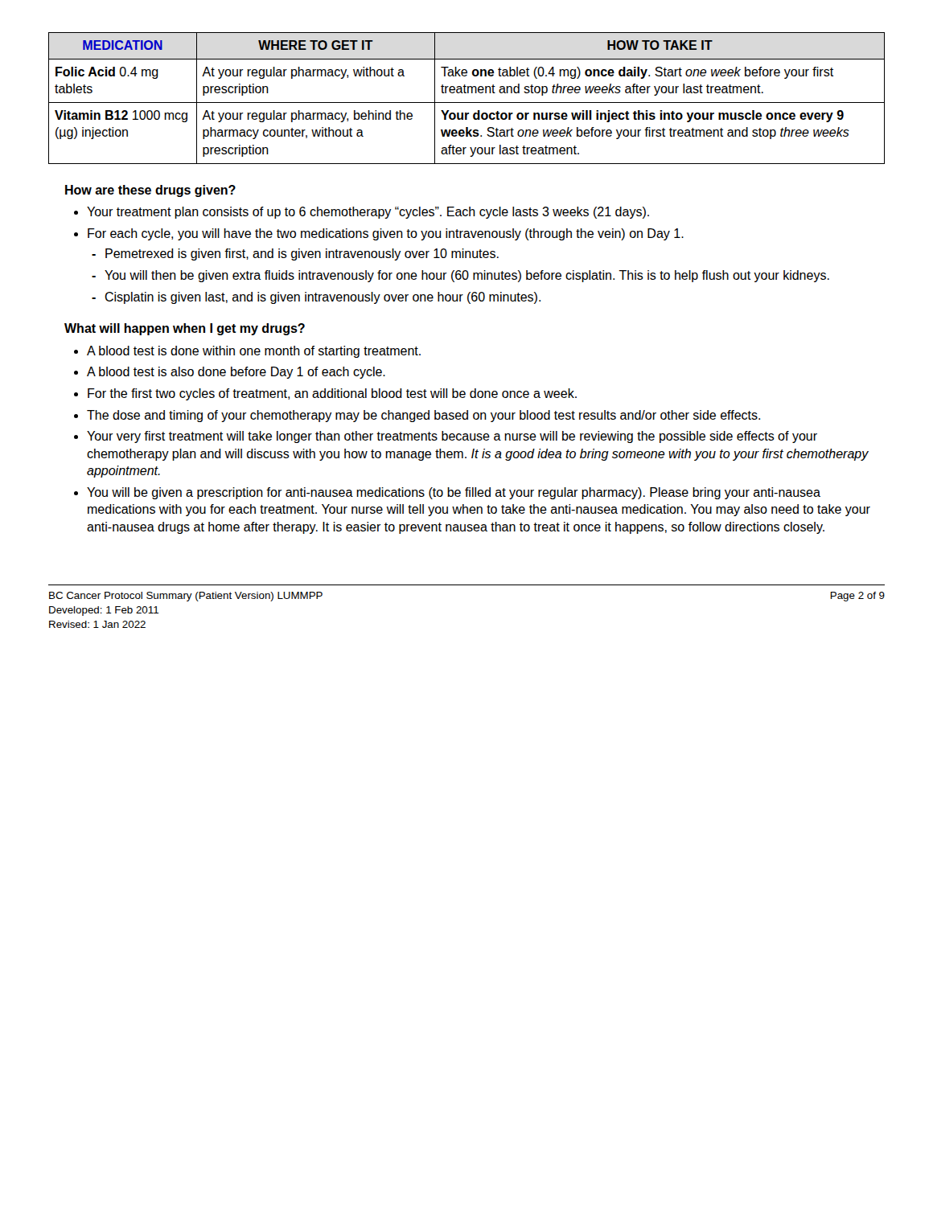| MEDICATION | WHERE TO GET IT | HOW TO TAKE IT |
| --- | --- | --- |
| Folic Acid 0.4 mg tablets | At your regular pharmacy, without a prescription | Take one tablet (0.4 mg) once daily . Start one week before your first treatment and stop three weeks after your last treatment. |
| Vitamin B12 1000 mcg (µg) injection | At your regular pharmacy, behind the pharmacy counter, without a prescription | Your doctor or nurse will inject this into your muscle once every 9 weeks . Start one week before your first treatment and stop three weeks after your last treatment. |
How are these drugs given?
Your treatment plan consists of up to 6 chemotherapy “cycles”. Each cycle lasts 3 weeks (21 days).
For each cycle, you will have the two medications given to you intravenously (through the vein) on Day 1.
Pemetrexed is given first, and is given intravenously over 10 minutes.
You will then be given extra fluids intravenously for one hour (60 minutes) before cisplatin. This is to help flush out your kidneys.
Cisplatin is given last, and is given intravenously over one hour (60 minutes).
What will happen when I get my drugs?
A blood test is done within one month of starting treatment.
A blood test is also done before Day 1 of each cycle.
For the first two cycles of treatment, an additional blood test will be done once a week.
The dose and timing of your chemotherapy may be changed based on your blood test results and/or other side effects.
Your very first treatment will take longer than other treatments because a nurse will be reviewing the possible side effects of your chemotherapy plan and will discuss with you how to manage them. It is a good idea to bring someone with you to your first chemotherapy appointment.
You will be given a prescription for anti-nausea medications (to be filled at your regular pharmacy). Please bring your anti-nausea medications with you for each treatment. Your nurse will tell you when to take the anti-nausea medication. You may also need to take your anti-nausea drugs at home after therapy. It is easier to prevent nausea than to treat it once it happens, so follow directions closely.
BC Cancer Protocol Summary (Patient Version) LUMMPP
Developed: 1 Feb 2011
Revised: 1 Jan 2022 Page 2 of 9